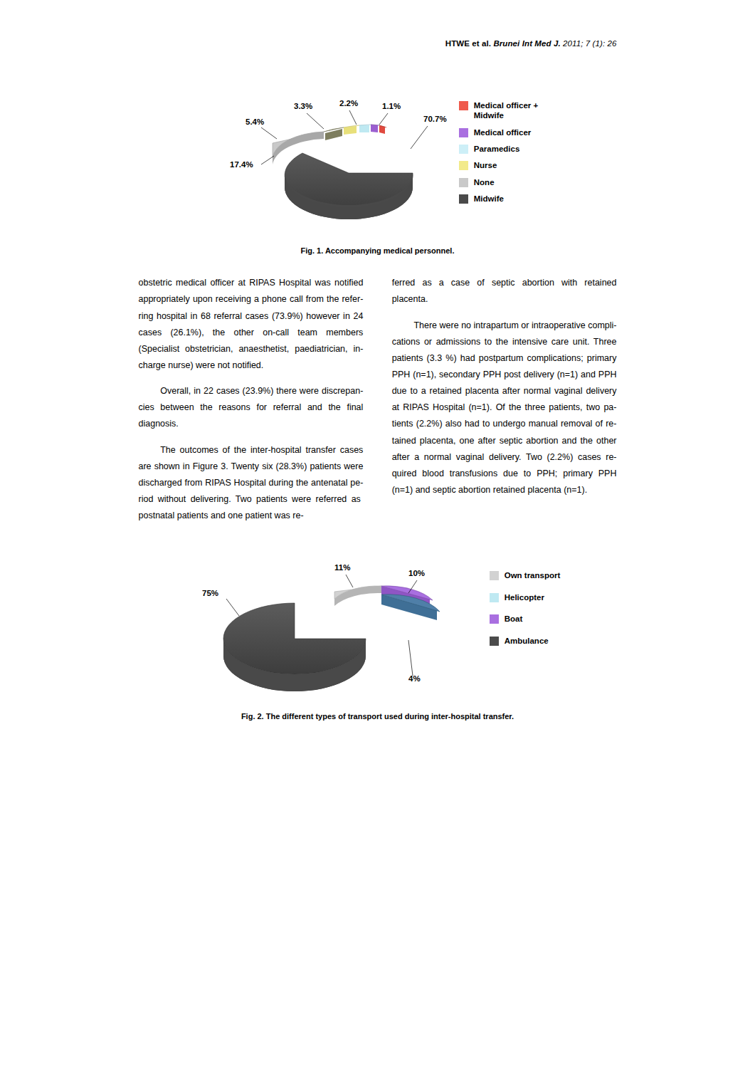HTWE et al. Brunei Int Med J. 2011; 7 (1): 26
17.4% 5.4% 3.3% 2.2% 1.1% 70.7%
Medical officer +
Midwife
Medical officer
Paramedics
Nurse
None
Midwife
Fig. 1. Accompanying medical personnel.
obstetric medical officer at RIPAS Hospital was notified appropriately upon receiving a phone call from the referring hospital in 68 referral cases (73.9%) however in 24 cases (26.1%), the other on-call team members (Specialist obstetrician, anaesthetist, paediatrician, in-charge nurse) were not notified.
Overall, in 22 cases (23.9%) there were discrepancies between the reasons for referral and the final diagnosis.
The outcomes of the inter-hospital transfer cases are shown in Figure 3. Twenty six (28.3%) patients were discharged from RIPAS Hospital during the antenatal period without delivering. Two patients were referred as postnatal patients and one patient was re-
ferred as a case of septic abortion with retained placenta.
There were no intrapartum or intraoperative complications or admissions to the intensive care unit. Three patients (3.3 %) had postpartum complications; primary PPH (n=1), secondary PPH post delivery (n=1) and PPH due to a retained placenta after normal vaginal delivery at RIPAS Hospital (n=1). Of the three patients, two patients (2.2%) also had to undergo manual removal of retained placenta, one after septic abortion and the other after a normal vaginal delivery. Two (2.2%) cases required blood transfusions due to PPH; primary PPH (n=1) and septic abortion retained placenta (n=1).
11% 10% 75% 4%
Own transport
Helicopter
Boat
Ambulance
Fig. 2. The different types of transport used during inter-hospital transfer.